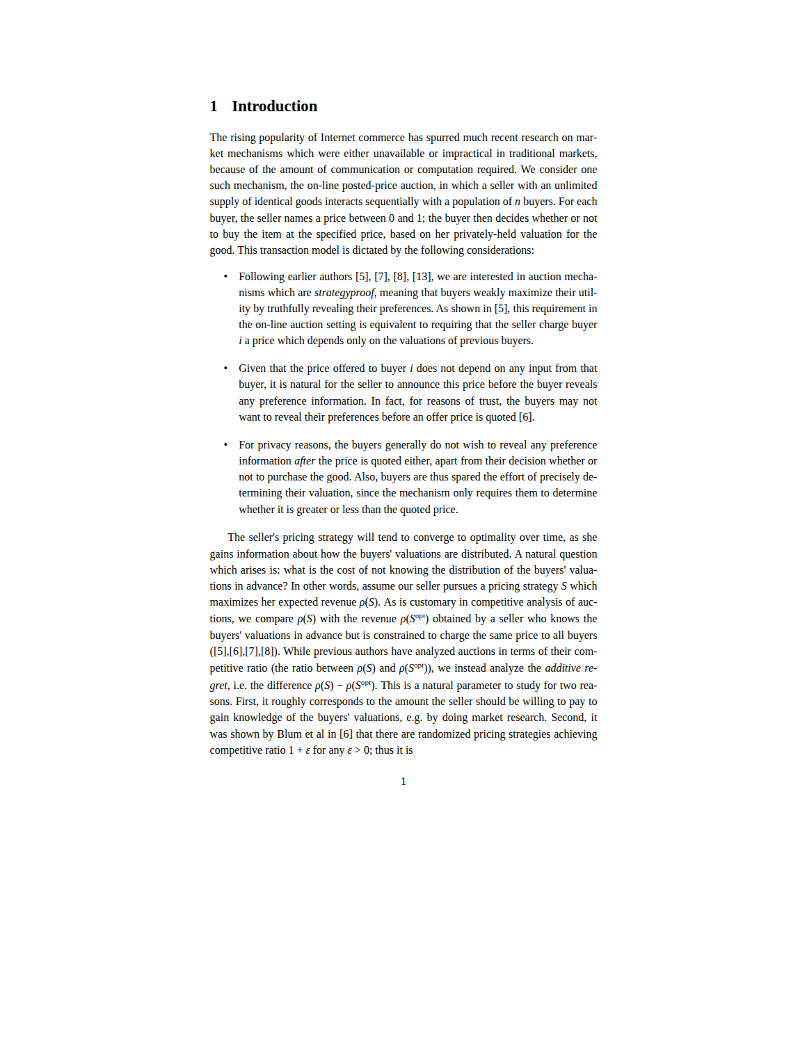1 Introduction
The rising popularity of Internet commerce has spurred much recent research on market mechanisms which were either unavailable or impractical in traditional markets, because of the amount of communication or computation required. We consider one such mechanism, the on-line posted-price auction, in which a seller with an unlimited supply of identical goods interacts sequentially with a population of n buyers. For each buyer, the seller names a price between 0 and 1; the buyer then decides whether or not to buy the item at the specified price, based on her privately-held valuation for the good. This transaction model is dictated by the following considerations:
Following earlier authors [5], [7], [8], [13], we are interested in auction mechanisms which are strategyproof, meaning that buyers weakly maximize their utility by truthfully revealing their preferences. As shown in [5], this requirement in the on-line auction setting is equivalent to requiring that the seller charge buyer i a price which depends only on the valuations of previous buyers.
Given that the price offered to buyer i does not depend on any input from that buyer, it is natural for the seller to announce this price before the buyer reveals any preference information. In fact, for reasons of trust, the buyers may not want to reveal their preferences before an offer price is quoted [6].
For privacy reasons, the buyers generally do not wish to reveal any preference information after the price is quoted either, apart from their decision whether or not to purchase the good. Also, buyers are thus spared the effort of precisely determining their valuation, since the mechanism only requires them to determine whether it is greater or less than the quoted price.
The seller's pricing strategy will tend to converge to optimality over time, as she gains information about how the buyers' valuations are distributed. A natural question which arises is: what is the cost of not knowing the distribution of the buyers' valuations in advance? In other words, assume our seller pursues a pricing strategy S which maximizes her expected revenue ρ(S). As is customary in competitive analysis of auctions, we compare ρ(S) with the revenue ρ(Sopt) obtained by a seller who knows the buyers' valuations in advance but is constrained to charge the same price to all buyers ([5],[6],[7],[8]). While previous authors have analyzed auctions in terms of their competitive ratio (the ratio between ρ(S) and ρ(Sopt)), we instead analyze the additive regret, i.e. the difference ρ(S) − ρ(Sopt). This is a natural parameter to study for two reasons. First, it roughly corresponds to the amount the seller should be willing to pay to gain knowledge of the buyers' valuations, e.g. by doing market research. Second, it was shown by Blum et al in [6] that there are randomized pricing strategies achieving competitive ratio 1 + ε for any ε > 0; thus it is
1